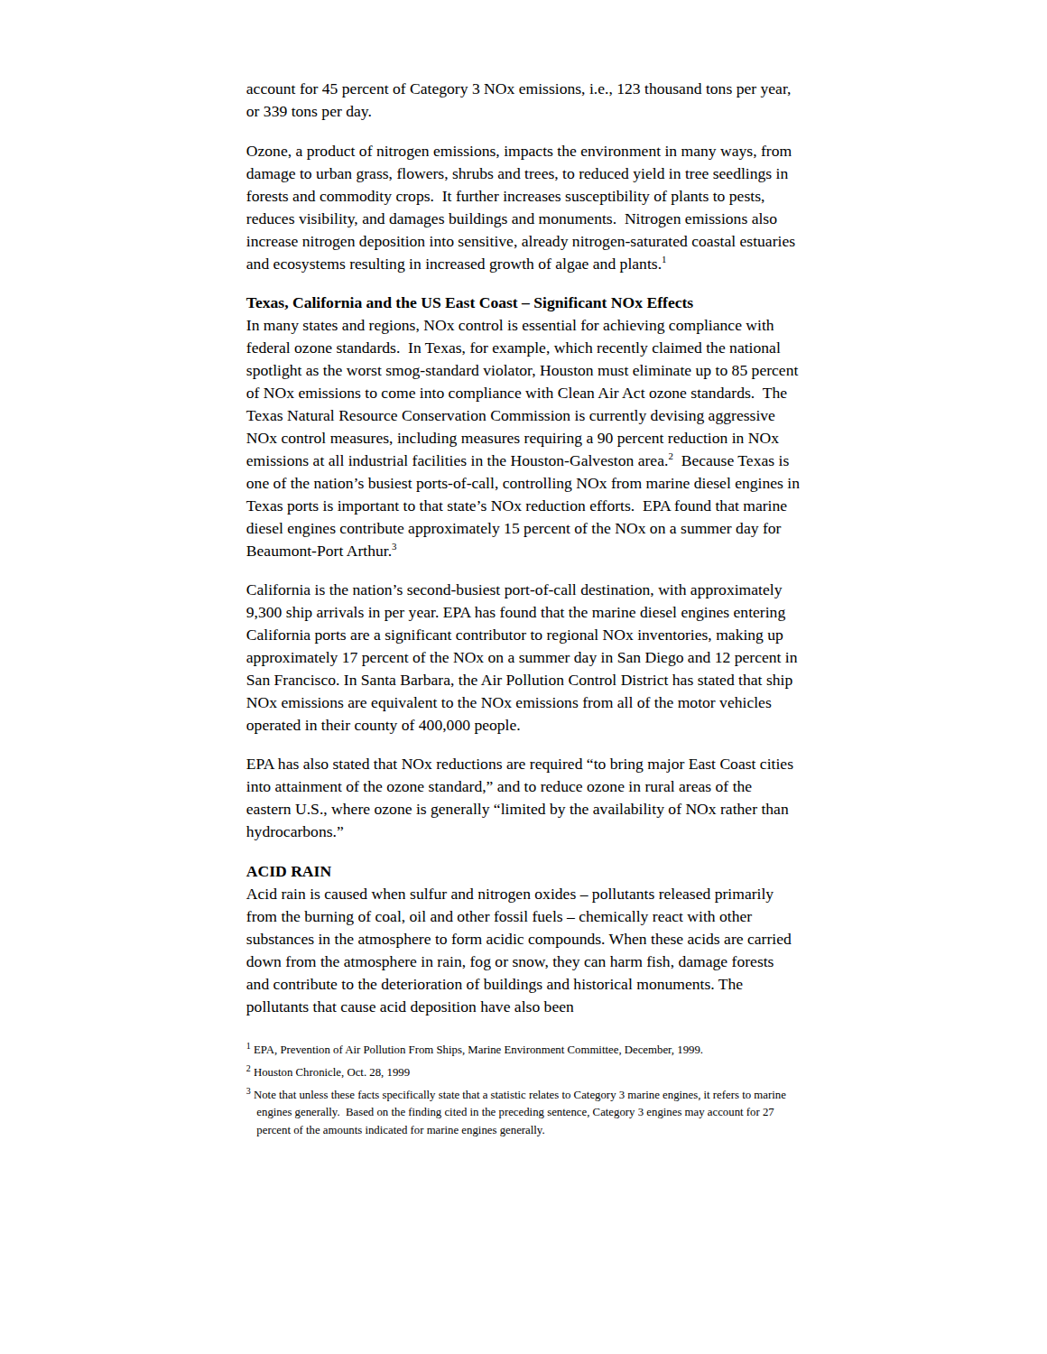account for 45 percent of Category 3 NOx emissions, i.e., 123 thousand tons per year, or 339 tons per day.
Ozone, a product of nitrogen emissions, impacts the environment in many ways, from damage to urban grass, flowers, shrubs and trees, to reduced yield in tree seedlings in forests and commodity crops. It further increases susceptibility of plants to pests, reduces visibility, and damages buildings and monuments. Nitrogen emissions also increase nitrogen deposition into sensitive, already nitrogen-saturated coastal estuaries and ecosystems resulting in increased growth of algae and plants.1
Texas, California and the US East Coast – Significant NOx Effects
In many states and regions, NOx control is essential for achieving compliance with federal ozone standards. In Texas, for example, which recently claimed the national spotlight as the worst smog-standard violator, Houston must eliminate up to 85 percent of NOx emissions to come into compliance with Clean Air Act ozone standards. The Texas Natural Resource Conservation Commission is currently devising aggressive NOx control measures, including measures requiring a 90 percent reduction in NOx emissions at all industrial facilities in the Houston-Galveston area.2 Because Texas is one of the nation’s busiest ports-of-call, controlling NOx from marine diesel engines in Texas ports is important to that state’s NOx reduction efforts. EPA found that marine diesel engines contribute approximately 15 percent of the NOx on a summer day for Beaumont-Port Arthur.3
California is the nation’s second-busiest port-of-call destination, with approximately 9,300 ship arrivals in per year. EPA has found that the marine diesel engines entering California ports are a significant contributor to regional NOx inventories, making up approximately 17 percent of the NOx on a summer day in San Diego and 12 percent in San Francisco. In Santa Barbara, the Air Pollution Control District has stated that ship NOx emissions are equivalent to the NOx emissions from all of the motor vehicles operated in their county of 400,000 people.
EPA has also stated that NOx reductions are required “to bring major East Coast cities into attainment of the ozone standard,” and to reduce ozone in rural areas of the eastern U.S., where ozone is generally “limited by the availability of NOx rather than hydrocarbons.”
ACID RAIN
Acid rain is caused when sulfur and nitrogen oxides – pollutants released primarily from the burning of coal, oil and other fossil fuels – chemically react with other substances in the atmosphere to form acidic compounds. When these acids are carried down from the atmosphere in rain, fog or snow, they can harm fish, damage forests and contribute to the deterioration of buildings and historical monuments. The pollutants that cause acid deposition have also been
1 EPA, Prevention of Air Pollution From Ships, Marine Environment Committee, December, 1999.
2 Houston Chronicle, Oct. 28, 1999
3 Note that unless these facts specifically state that a statistic relates to Category 3 marine engines, it refers to marine engines generally. Based on the finding cited in the preceding sentence, Category 3 engines may account for 27 percent of the amounts indicated for marine engines generally.